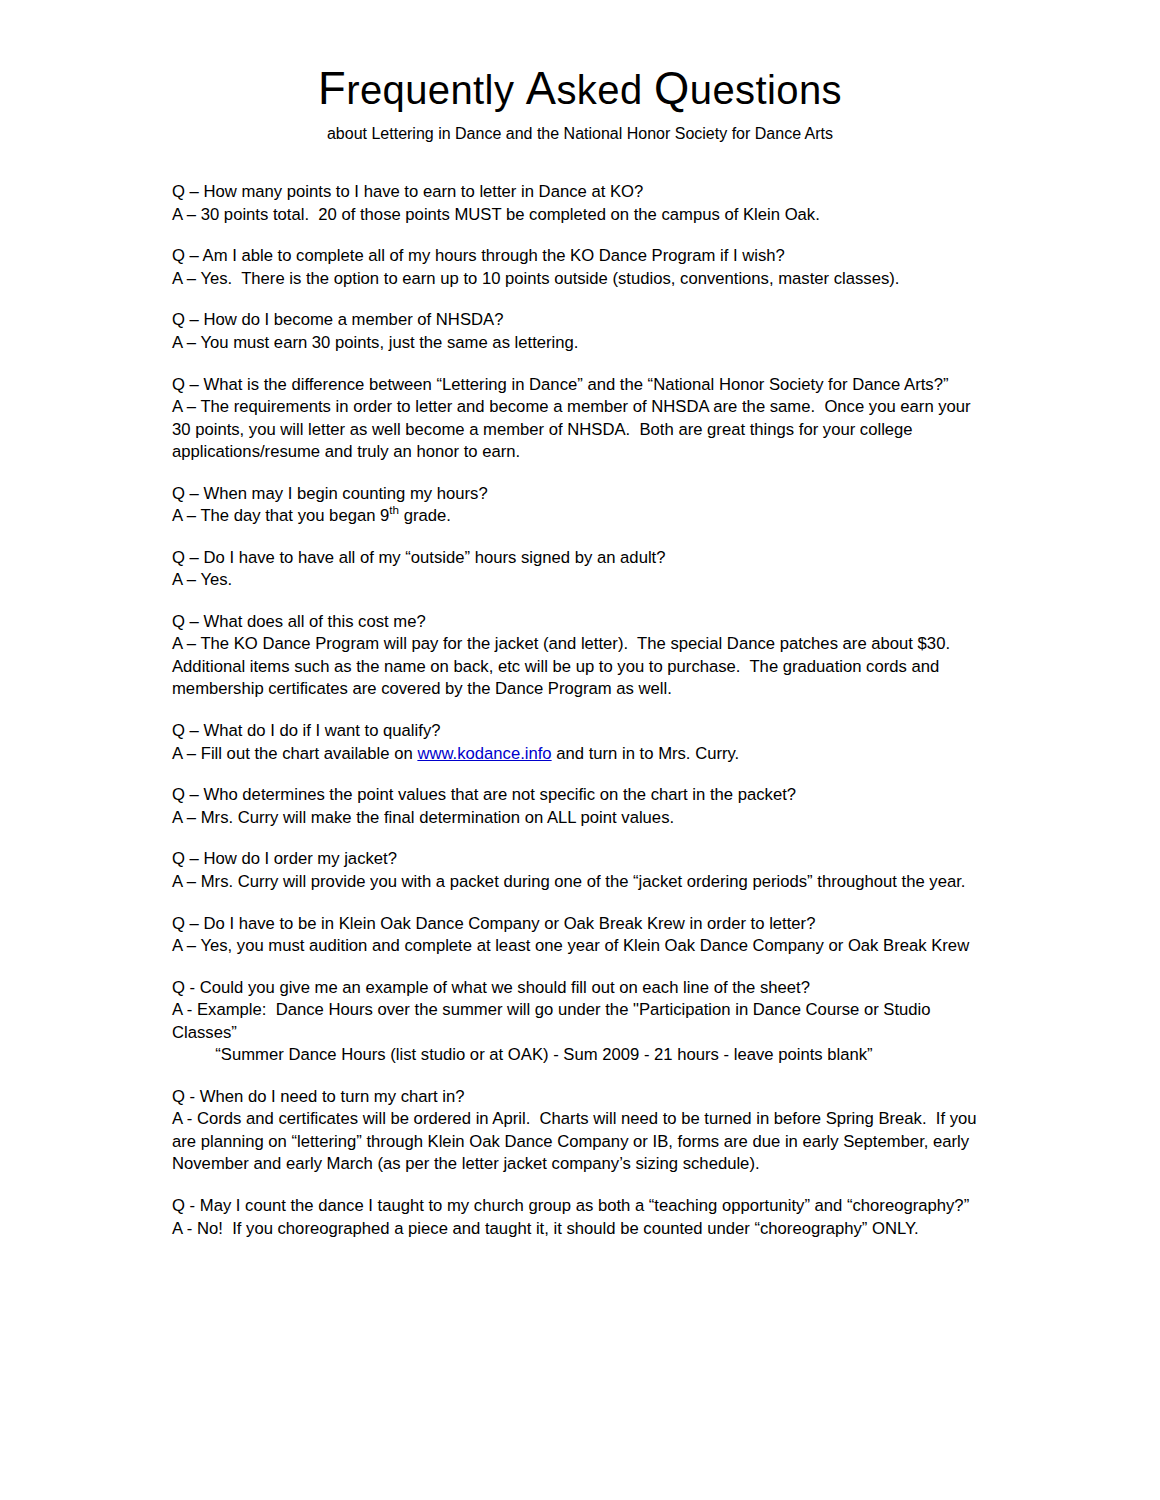Frequently Asked Questions
about Lettering in Dance and the National Honor Society for Dance Arts
Q – How many points to I have to earn to letter in Dance at KO?
A – 30 points total. 20 of those points MUST be completed on the campus of Klein Oak.
Q – Am I able to complete all of my hours through the KO Dance Program if I wish?
A – Yes. There is the option to earn up to 10 points outside (studios, conventions, master classes).
Q – How do I become a member of NHSDA?
A – You must earn 30 points, just the same as lettering.
Q – What is the difference between “Lettering in Dance” and the “National Honor Society for Dance Arts?”
A – The requirements in order to letter and become a member of NHSDA are the same. Once you earn your 30 points, you will letter as well become a member of NHSDA. Both are great things for your college applications/resume and truly an honor to earn.
Q – When may I begin counting my hours?
A – The day that you began 9th grade.
Q – Do I have to have all of my “outside” hours signed by an adult?
A – Yes.
Q – What does all of this cost me?
A – The KO Dance Program will pay for the jacket (and letter). The special Dance patches are about $30. Additional items such as the name on back, etc will be up to you to purchase. The graduation cords and membership certificates are covered by the Dance Program as well.
Q – What do I do if I want to qualify?
A – Fill out the chart available on www.kodance.info and turn in to Mrs. Curry.
Q – Who determines the point values that are not specific on the chart in the packet?
A – Mrs. Curry will make the final determination on ALL point values.
Q – How do I order my jacket?
A – Mrs. Curry will provide you with a packet during one of the “jacket ordering periods” throughout the year.
Q – Do I have to be in Klein Oak Dance Company or Oak Break Krew in order to letter?
A – Yes, you must audition and complete at least one year of Klein Oak Dance Company or Oak Break Krew
Q - Could you give me an example of what we should fill out on each line of the sheet?
A - Example: Dance Hours over the summer will go under the "Participation in Dance Course or Studio Classes” “Summer Dance Hours (list studio or at OAK) - Sum 2009 - 21 hours - leave points blank”
Q - When do I need to turn my chart in?
A - Cords and certificates will be ordered in April. Charts will need to be turned in before Spring Break. If you are planning on “lettering” through Klein Oak Dance Company or IB, forms are due in early September, early November and early March (as per the letter jacket company’s sizing schedule).
Q - May I count the dance I taught to my church group as both a “teaching opportunity” and “choreography?”
A - No! If you choreographed a piece and taught it, it should be counted under “choreography” ONLY.